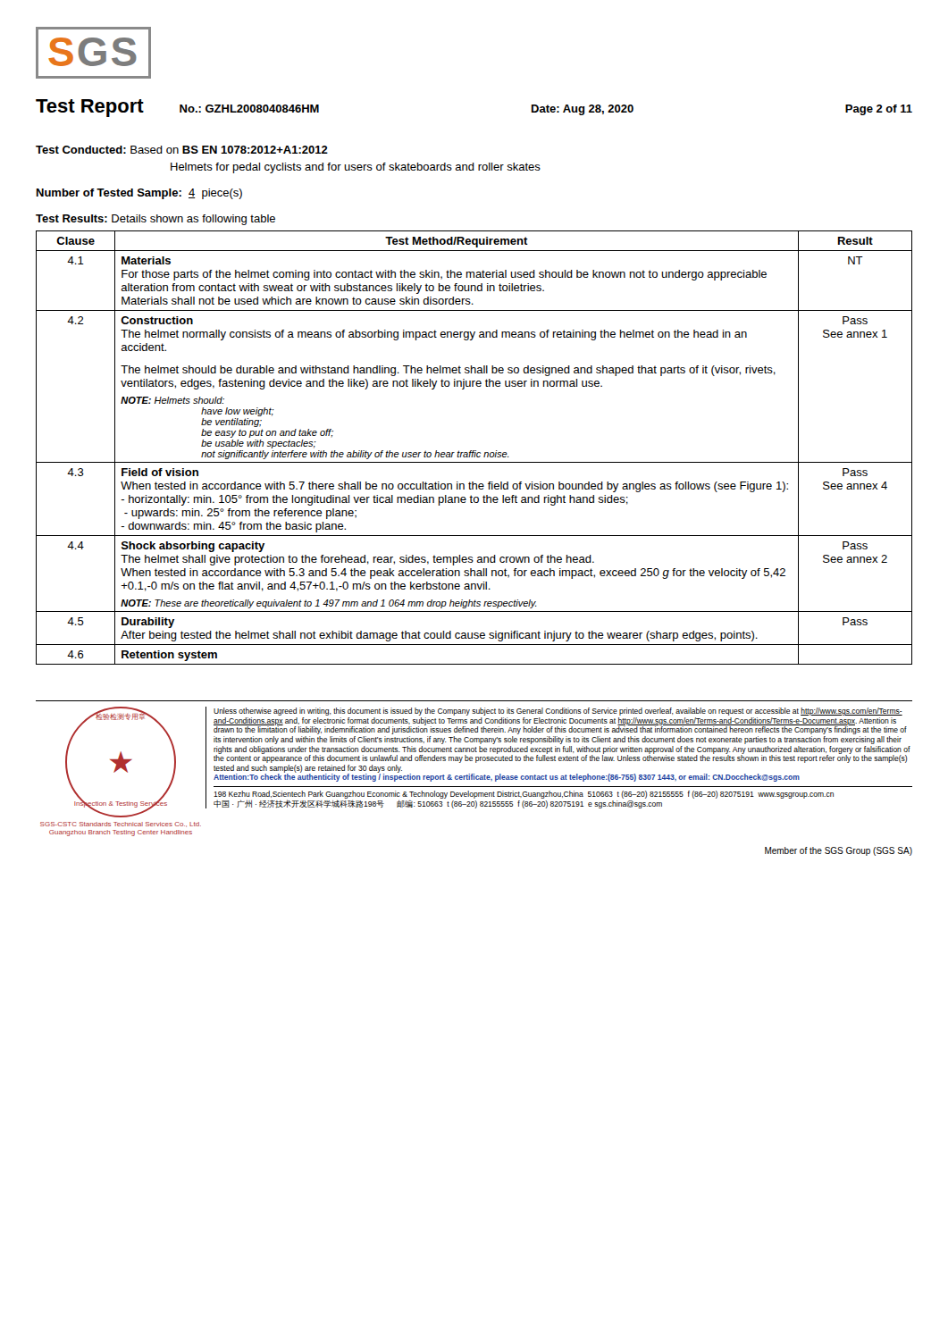SGS
Test Report
No.: GZHL2008040846HM Date: Aug 28, 2020 Page 2 of 11
Test Conducted: Based on BS EN 1078:2012+A1:2012
Helmets for pedal cyclists and for users of skateboards and roller skates
Number of Tested Sample: 4 piece(s)
Test Results: Details shown as following table
| Clause | Test Method/Requirement | Result |
| --- | --- | --- |
| 4.1 | Materials For those parts of the helmet coming into contact with the skin, the material used should be known not to undergo appreciable alteration from contact with sweat or with substances likely to be found in toiletries. Materials shall not be used which are known to cause skin disorders. | NT |
| 4.2 | Construction The helmet normally consists of a means of absorbing impact energy and means of retaining the helmet on the head in an accident. The helmet should be durable and withstand handling. The helmet shall be so designed and shaped that parts of it (visor, rivets, ventilators, edges, fastening device and the like) are not likely to injure the user in normal use. NOTE: Helmets should: have low weight; be ventilating; be easy to put on and take off; be usable with spectacles; not significantly interfere with the ability of the user to hear traffic noise. | Pass See annex 1 |
| 4.3 | Field of vision When tested in accordance with 5.7 there shall be no occultation in the field of vision bounded by angles as follows (see Figure 1): - horizontally: min. 105° from the longitudinal ver tical median plane to the left and right hand sides; - upwards: min. 25° from the reference plane; - downwards: min. 45° from the basic plane. | Pass See annex 4 |
| 4.4 | Shock absorbing capacity The helmet shall give protection to the forehead, rear, sides, temples and crown of the head. When tested in accordance with 5.3 and 5.4 the peak acceleration shall not, for each impact, exceed 250 g for the velocity of 5,42 +0.1,-0 m/s on the flat anvil, and 4,57+0.1,-0 m/s on the kerbstone anvil. NOTE: These are theoretically equivalent to 1 497 mm and 1 064 mm drop heights respectively. | Pass See annex 2 |
| 4.5 | Durability After being tested the helmet shall not exhibit damage that could cause significant injury to the wearer (sharp edges, points). | Pass |
| 4.6 | Retention system | |
检验检测专用章
★
Inspection & Testing Services
SGS-CSTC Standards Technical Services Co., Ltd.
Guangzhou Branch Testing Center Handlines
Unless otherwise agreed in writing, this document is issued by the Company subject to its General Conditions of Service printed overleaf, available on request or accessible at http://www.sgs.com/en/Terms-and-Conditions.aspx and, for electronic format documents, subject to Terms and Conditions for Electronic Documents at http://www.sgs.com/en/Terms-and-Conditions/Terms-e-Document.aspx. Attention is drawn to the limitation of liability, indemnification and jurisdiction issues defined therein. Any holder of this document is advised that information contained hereon reflects the Company's findings at the time of its intervention only and within the limits of Client's instructions, if any. The Company's sole responsibility is to its Client and this document does not exonerate parties to a transaction from exercising all their rights and obligations under the transaction documents. This document cannot be reproduced except in full, without prior written approval of the Company. Any unauthorized alteration, forgery or falsification of the content or appearance of this document is unlawful and offenders may be prosecuted to the fullest extent of the law. Unless otherwise stated the results shown in this test report refer only to the sample(s) tested and such sample(s) are retained for 30 days only.
Attention:To check the authenticity of testing / inspection report & certificate, please contact us at telephone:(86-755) 8307 1443, or email: CN.Doccheck@sgs.com
198 Kezhu Road,Scientech Park Guangzhou Economic & Technology Development District,Guangzhou,China 510663 t (86–20) 82155555 f (86–20) 82075191 www.sgsgroup.com.cn
中国 · 广州 · 经济技术开发区科学城科珠路198号 邮编: 510663 t (86–20) 82155555 f (86–20) 82075191 e sgs.china@sgs.com
Member of the SGS Group (SGS SA)